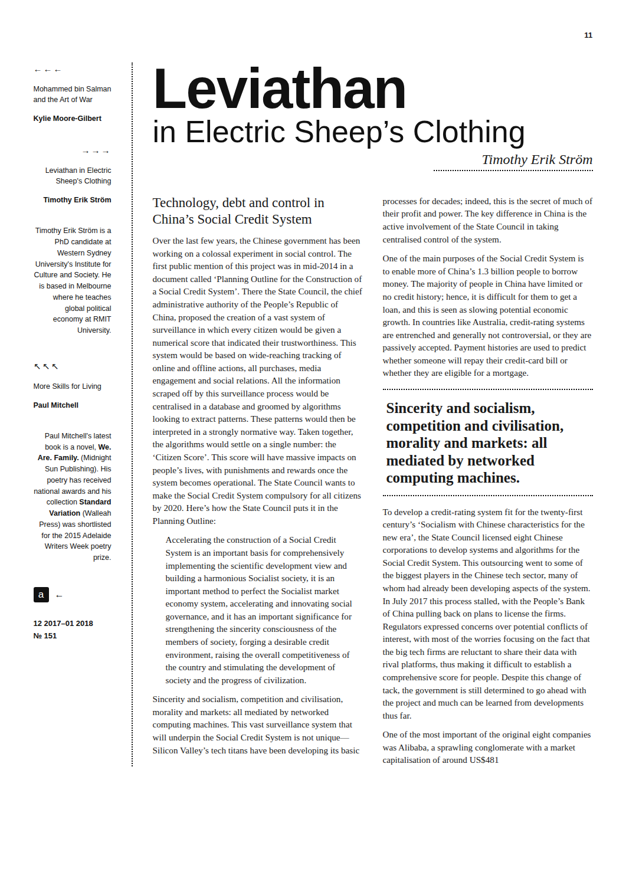11
←←←
Mohammed bin Salman and the Art of War
Kylie Moore-Gilbert
→→→
Leviathan in Electric Sheep's Clothing
Timothy Erik Ström
Timothy Erik Ström is a PhD candidate at Western Sydney University's Institute for Culture and Society. He is based in Melbourne where he teaches global political economy at RMIT University.
↖↖↖
More Skills for Living
Paul Mitchell
Paul Mitchell's latest book is a novel, We. Are. Family. (Midnight Sun Publishing). His poetry has received national awards and his collection Standard Variation (Walleah Press) was shortlisted for the 2015 Adelaide Writers Week poetry prize.
a
←
12 2017–01 2018
№ 151
Leviathan
in Electric Sheep’s Clothing
Timothy Erik Ström
Technology, debt and control in China’s Social Credit System
Over the last few years, the Chinese government has been working on a colossal experiment in social control. The first public mention of this project was in mid-2014 in a document called ‘Planning Outline for the Construction of a Social Credit System’. There the State Council, the chief administrative authority of the People’s Republic of China, proposed the creation of a vast system of surveillance in which every citizen would be given a numerical score that indicated their trustworthiness. This system would be based on wide-reaching tracking of online and offline actions, all purchases, media engagement and social relations. All the information scraped off by this surveillance process would be centralised in a database and groomed by algorithms looking to extract patterns. These patterns would then be interpreted in a strongly normative way. Taken together, the algorithms would settle on a single number: the ‘Citizen Score’. This score will have massive impacts on people’s lives, with punishments and rewards once the system becomes operational. The State Council wants to make the Social Credit System compulsory for all citizens by 2020. Here’s how the State Council puts it in the Planning Outline:
Accelerating the construction of a Social Credit System is an important basis for comprehensively implementing the scientific development view and building a harmonious Socialist society, it is an important method to perfect the Socialist market economy system, accelerating and innovating social governance, and it has an important significance for strengthening the sincerity consciousness of the members of society, forging a desirable credit environment, raising the overall competitiveness of the country and stimulating the development of society and the progress of civilization.
Sincerity and socialism, competition and civilisation, morality and markets: all mediated by networked computing machines. This vast surveillance system that will underpin the Social Credit System is not unique—Silicon Valley’s tech titans have been developing its basic processes for decades; indeed, this is the secret of much of their profit and power. The key difference in China is the active involvement of the State Council in taking centralised control of the system.
One of the main purposes of the Social Credit System is to enable more of China’s 1.3 billion people to borrow money. The majority of people in China have limited or no credit history; hence, it is difficult for them to get a loan, and this is seen as slowing potential economic growth. In countries like Australia, credit-rating systems are entrenched and generally not controversial, or they are passively accepted. Payment histories are used to predict whether someone will repay their credit-card bill or whether they are eligible for a mortgage.
Sincerity and socialism, competition and civilisation, morality and markets: all mediated by networked computing machines.
To develop a credit-rating system fit for the twenty-first century’s ‘Socialism with Chinese characteristics for the new era’, the State Council licensed eight Chinese corporations to develop systems and algorithms for the Social Credit System. This outsourcing went to some of the biggest players in the Chinese tech sector, many of whom had already been developing aspects of the system. In July 2017 this process stalled, with the People’s Bank of China pulling back on plans to license the firms. Regulators expressed concerns over potential conflicts of interest, with most of the worries focusing on the fact that the big tech firms are reluctant to share their data with rival platforms, thus making it difficult to establish a comprehensive score for people. Despite this change of tack, the government is still determined to go ahead with the project and much can be learned from developments thus far.
One of the most important of the original eight companies was Alibaba, a sprawling conglomerate with a market capitalisation of around US$481